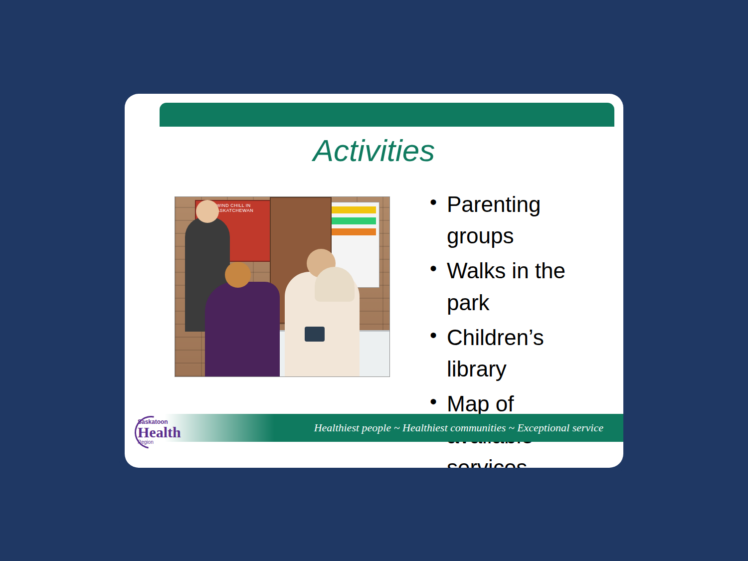Activities
WIND CHILL IN SASKATCHEWAN
Parenting groups
Walks in the park
Children’s library
Map of available services
Healthiest people ~ Healthiest communities ~ Exceptional service
Saskatoon
Health
Region
© 2009, Saskatoon Health Region